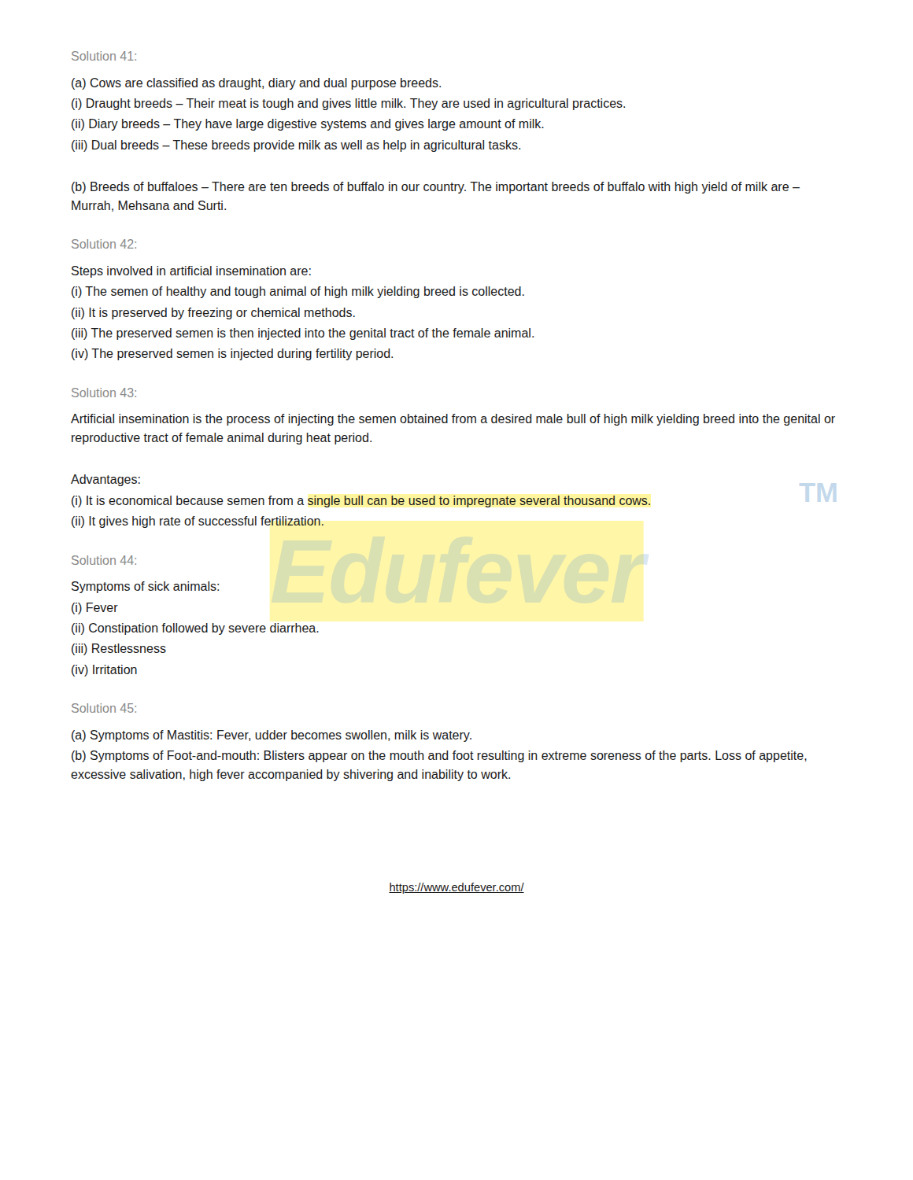Edufever
TM
Solution 41:
(a) Cows are classified as draught, diary and dual purpose breeds.
(i) Draught breeds – Their meat is tough and gives little milk. They are used in agricultural practices.
(ii) Diary breeds – They have large digestive systems and gives large amount of milk.
(iii) Dual breeds – These breeds provide milk as well as help in agricultural tasks.
(b) Breeds of buffaloes – There are ten breeds of buffalo in our country. The important breeds of buffalo with high yield of milk are – Murrah, Mehsana and Surti.
Solution 42:
Steps involved in artificial insemination are:
(i) The semen of healthy and tough animal of high milk yielding breed is collected.
(ii) It is preserved by freezing or chemical methods.
(iii) The preserved semen is then injected into the genital tract of the female animal.
(iv) The preserved semen is injected during fertility period.
Solution 43:
Artificial insemination is the process of injecting the semen obtained from a desired male bull of high milk yielding breed into the genital or reproductive tract of female animal during heat period.
Advantages:
(i) It is economical because semen from a single bull can be used to impregnate several thousand cows.
(ii) It gives high rate of successful fertilization.
Solution 44:
Symptoms of sick animals:
(i) Fever
(ii) Constipation followed by severe diarrhea.
(iii) Restlessness
(iv) Irritation
Solution 45:
(a) Symptoms of Mastitis: Fever, udder becomes swollen, milk is watery.
(b) Symptoms of Foot-and-mouth: Blisters appear on the mouth and foot resulting in extreme soreness of the parts. Loss of appetite, excessive salivation, high fever accompanied by shivering and inability to work.
https://www.edufever.com/